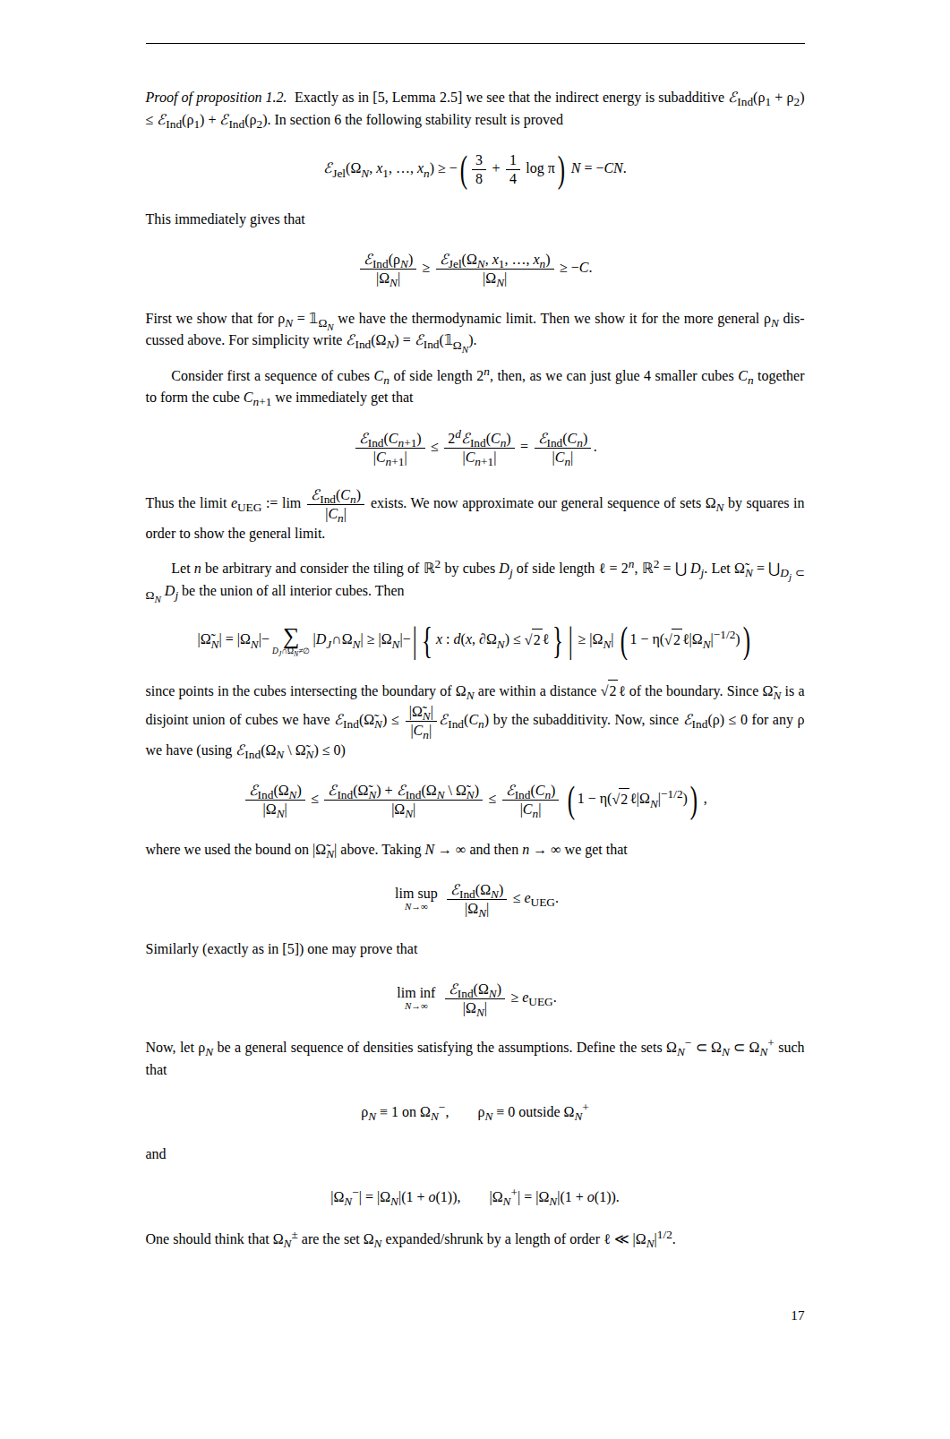Proof of proposition 1.2. Exactly as in [5, Lemma 2.5] we see that the indirect energy is subadditive ℰInd(ρ1 + ρ2) ≤ ℰInd(ρ1) + ℰInd(ρ2). In section 6 the following stability result is proved
ℰJel(ΩN, x1, …, xn) ≥ −(38 + 14 log π) N = −CN.
This immediately gives that
ℰInd(ρN)|ΩN| ≥ ℰJel(ΩN, x1, …, xn)|ΩN| ≥ −C.
First we show that for ρN = 𝟙ΩN we have the thermodynamic limit. Then we show it for the more general ρN discussed above. For simplicity write ℰInd(ΩN) = ℰInd(𝟙ΩN).
Consider first a sequence of cubes Cn of side length 2n, then, as we can just glue 4 smaller cubes Cn together to form the cube Cn+1 we immediately get that
ℰInd(Cn+1)|Cn+1| ≤ 2dℰInd(Cn)|Cn+1| = ℰInd(Cn)|Cn|.
Thus the limit eUEG := lim ℰInd(Cn)|Cn| exists. We now approximate our general sequence of sets ΩN by squares in order to show the general limit.
Let n be arbitrary and consider the tiling of ℝ2 by cubes Dj of side length ℓ = 2n, ℝ2 = ⋃ Dj. Let Ω̃N = ⋃Dj ⊂ ΩN Dj be the union of all interior cubes. Then
|Ω̃N| = |ΩN|−∑DJ∩ΩN≠∅|DJ∩ΩN| ≥ |ΩN|−|{x : d(x, ∂ΩN) ≤ √2ℓ}| ≥ |ΩN| (1 − η(√2ℓ|ΩN|−1/2))
since points in the cubes intersecting the boundary of ΩN are within a distance √2ℓ of the boundary. Since Ω̃N is a disjoint union of cubes we have ℰInd(Ω̃N) ≤ |Ω̃N||Cn|ℰInd(Cn) by the subadditivity. Now, since ℰInd(ρ) ≤ 0 for any ρ we have (using ℰInd(ΩN \ Ω̃N) ≤ 0)
ℰInd(ΩN)|ΩN| ≤ ℰInd(Ω̃N) + ℰInd(ΩN \ Ω̃N)|ΩN| ≤ ℰInd(Cn)|Cn| (1 − η(√2ℓ|ΩN|−1/2)) ,
where we used the bound on |Ω̃N| above. Taking N → ∞ and then n → ∞ we get that
lim sup N→∞ ℰInd(ΩN)|ΩN| ≤ eUEG.
Similarly (exactly as in [5]) one may prove that
lim inf N→∞ ℰInd(ΩN)|ΩN| ≥ eUEG.
Now, let ρN be a general sequence of densities satisfying the assumptions. Define the sets ΩN− ⊂ ΩN ⊂ ΩN+ such that
ρN ≡ 1 on ΩN−, ρN ≡ 0 outside ΩN+
and
|ΩN−| = |ΩN|(1 + o(1)), |ΩN+| = |ΩN|(1 + o(1)).
One should think that ΩN± are the set ΩN expanded/shrunk by a length of order ℓ ≪ |ΩN|1/2.
17